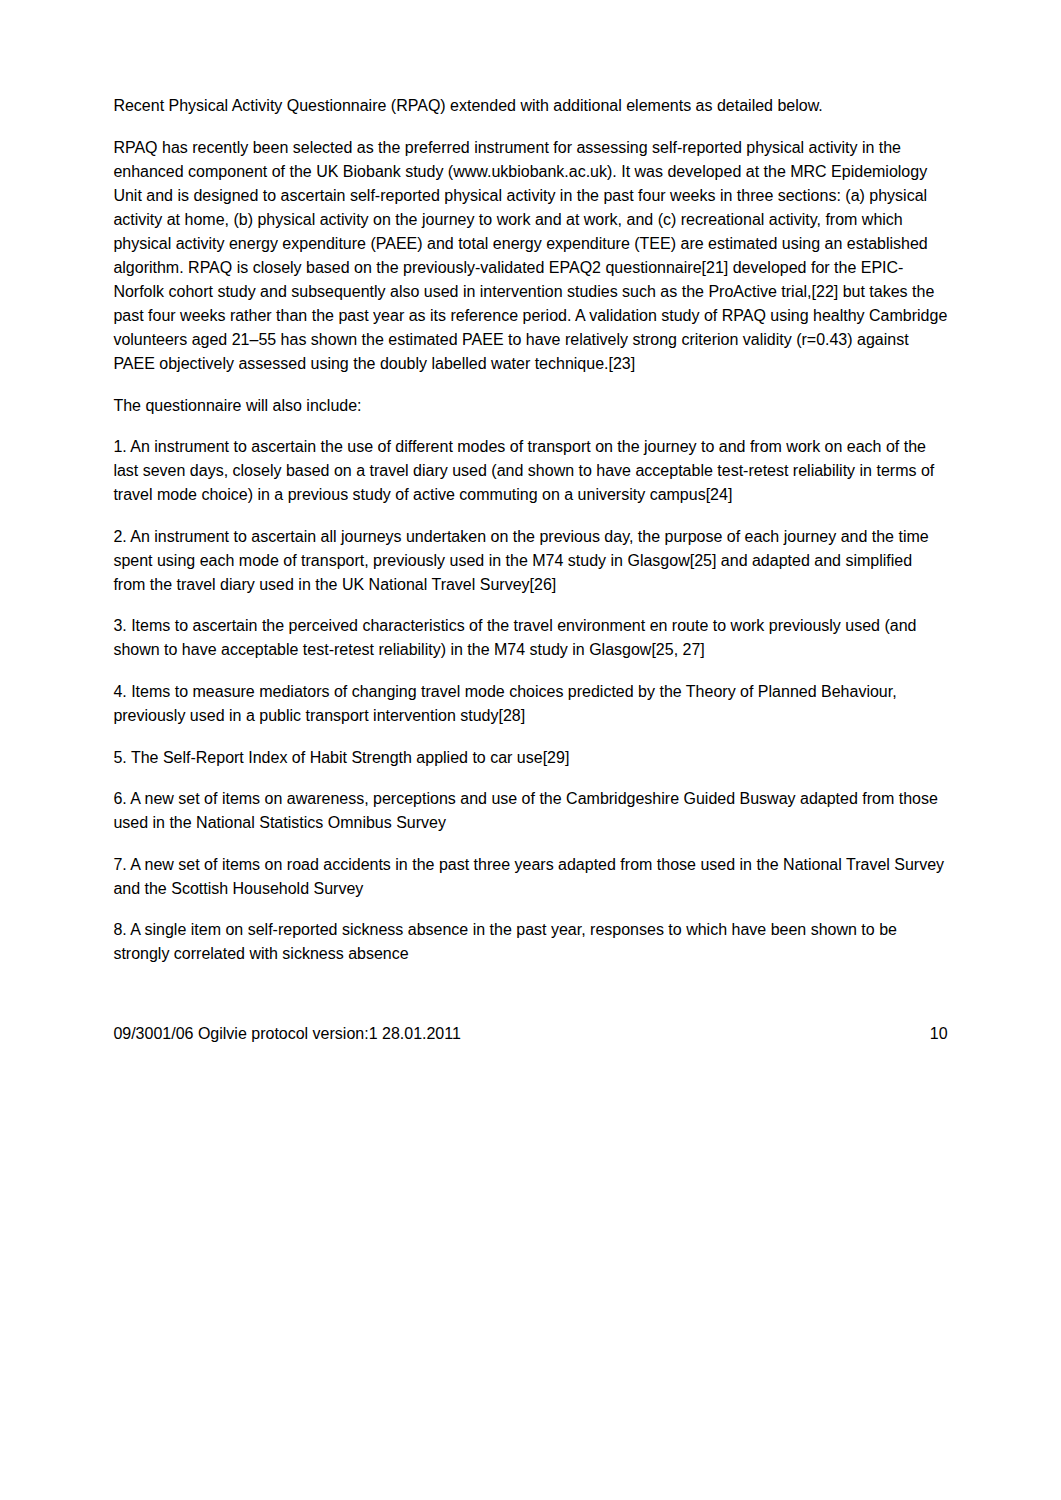Recent Physical Activity Questionnaire (RPAQ) extended with additional elements as detailed below.
RPAQ has recently been selected as the preferred instrument for assessing self-reported physical activity in the enhanced component of the UK Biobank study (www.ukbiobank.ac.uk). It was developed at the MRC Epidemiology Unit and is designed to ascertain self-reported physical activity in the past four weeks in three sections: (a) physical activity at home, (b) physical activity on the journey to work and at work, and (c) recreational activity, from which physical activity energy expenditure (PAEE) and total energy expenditure (TEE) are estimated using an established algorithm. RPAQ is closely based on the previously-validated EPAQ2 questionnaire[21] developed for the EPIC-Norfolk cohort study and subsequently also used in intervention studies such as the ProActive trial,[22] but takes the past four weeks rather than the past year as its reference period. A validation study of RPAQ using healthy Cambridge volunteers aged 21–55 has shown the estimated PAEE to have relatively strong criterion validity (r=0.43) against PAEE objectively assessed using the doubly labelled water technique.[23]
The questionnaire will also include:
1. An instrument to ascertain the use of different modes of transport on the journey to and from work on each of the last seven days, closely based on a travel diary used (and shown to have acceptable test-retest reliability in terms of travel mode choice) in a previous study of active commuting on a university campus[24]
2. An instrument to ascertain all journeys undertaken on the previous day, the purpose of each journey and the time spent using each mode of transport, previously used in the M74 study in Glasgow[25] and adapted and simplified from the travel diary used in the UK National Travel Survey[26]
3. Items to ascertain the perceived characteristics of the travel environment en route to work previously used (and shown to have acceptable test-retest reliability) in the M74 study in Glasgow[25, 27]
4. Items to measure mediators of changing travel mode choices predicted by the Theory of Planned Behaviour, previously used in a public transport intervention study[28]
5. The Self-Report Index of Habit Strength applied to car use[29]
6. A new set of items on awareness, perceptions and use of the Cambridgeshire Guided Busway adapted from those used in the National Statistics Omnibus Survey
7. A new set of items on road accidents in the past three years adapted from those used in the National Travel Survey and the Scottish Household Survey
8. A single item on self-reported sickness absence in the past year, responses to which have been shown to be strongly correlated with sickness absence
09/3001/06 Ogilvie protocol version:1 28.01.2011 10